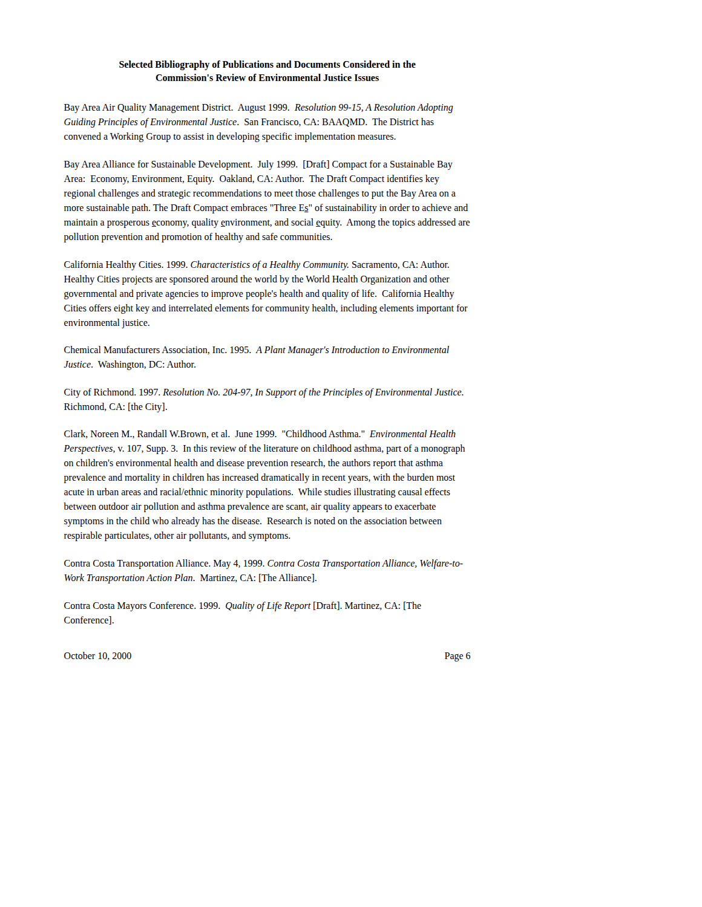Selected Bibliography of Publications and Documents Considered in the
Commission's Review of Environmental Justice Issues
Bay Area Air Quality Management District. August 1999. Resolution 99-15, A Resolution Adopting Guiding Principles of Environmental Justice. San Francisco, CA: BAAQMD. The District has convened a Working Group to assist in developing specific implementation measures.
Bay Area Alliance for Sustainable Development. July 1999. [Draft] Compact for a Sustainable Bay Area: Economy, Environment, Equity. Oakland, CA: Author. The Draft Compact identifies key regional challenges and strategic recommendations to meet those challenges to put the Bay Area on a more sustainable path. The Draft Compact embraces "Three Es" of sustainability in order to achieve and maintain a prosperous economy, quality environment, and social equity. Among the topics addressed are pollution prevention and promotion of healthy and safe communities.
California Healthy Cities. 1999. Characteristics of a Healthy Community. Sacramento, CA: Author. Healthy Cities projects are sponsored around the world by the World Health Organization and other governmental and private agencies to improve people's health and quality of life. California Healthy Cities offers eight key and interrelated elements for community health, including elements important for environmental justice.
Chemical Manufacturers Association, Inc. 1995. A Plant Manager's Introduction to Environmental Justice. Washington, DC: Author.
City of Richmond. 1997. Resolution No. 204-97, In Support of the Principles of Environmental Justice. Richmond, CA: [the City].
Clark, Noreen M., Randall W.Brown, et al. June 1999. "Childhood Asthma." Environmental Health Perspectives, v. 107, Supp. 3. In this review of the literature on childhood asthma, part of a monograph on children's environmental health and disease prevention research, the authors report that asthma prevalence and mortality in children has increased dramatically in recent years, with the burden most acute in urban areas and racial/ethnic minority populations. While studies illustrating causal effects between outdoor air pollution and asthma prevalence are scant, air quality appears to exacerbate symptoms in the child who already has the disease. Research is noted on the association between respirable particulates, other air pollutants, and symptoms.
Contra Costa Transportation Alliance. May 4, 1999. Contra Costa Transportation Alliance, Welfare-to-Work Transportation Action Plan. Martinez, CA: [The Alliance].
Contra Costa Mayors Conference. 1999. Quality of Life Report [Draft]. Martinez, CA: [The Conference].
October 10, 2000 Page 6